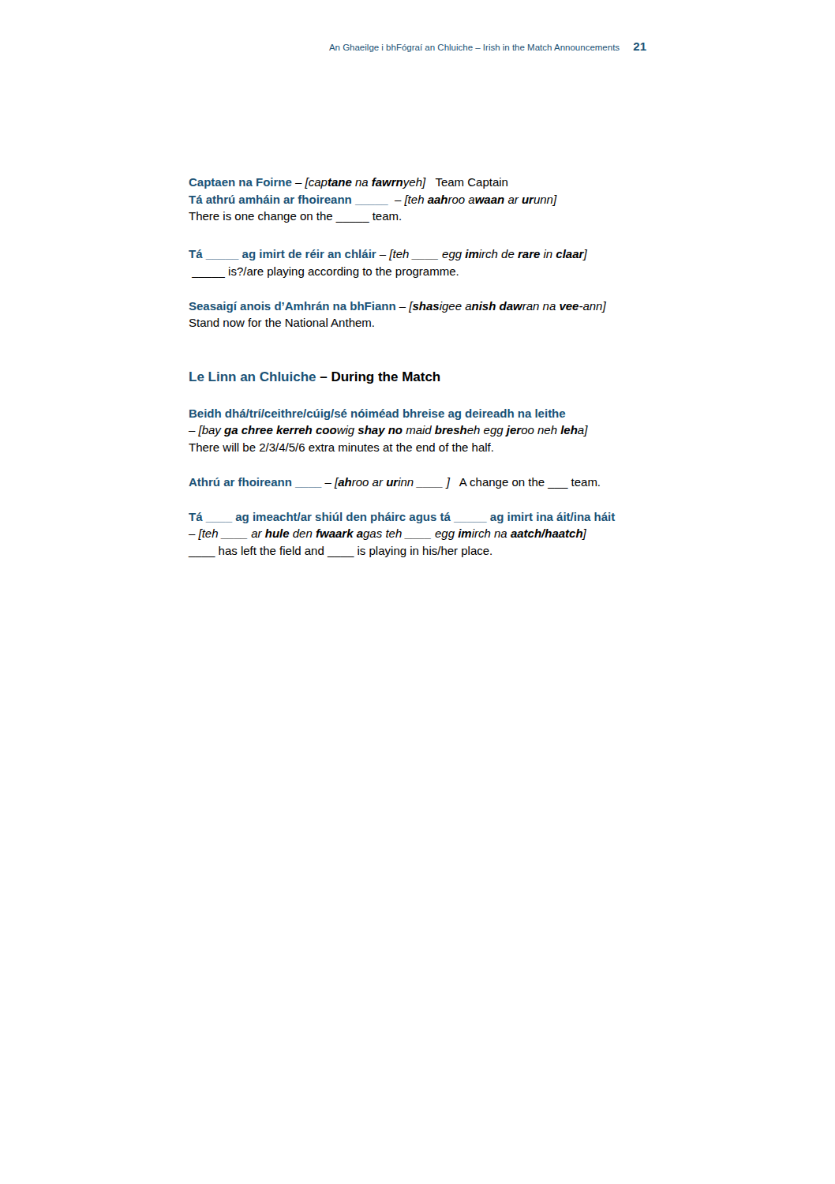An Ghaeilge i bhFógraí an Chluiche – Irish in the Match Announcements 21
Captaen na Foirne – [captane na fawrnyeh] Team Captain
Tá athrú amháin ar fhoireann _____ – [teh aahroo awaan ar urunn]
There is one change on the _____ team.
Tá _____ ag imirt de réir an chláir – [teh ____ egg imirch de rare in claar]
_____ is?/are playing according to the programme.
Seasaigí anois d’Amhrán na bhFiann – [shasigee anish dawran na vee-ann]
Stand now for the National Anthem.
Le Linn an Chluiche – During the Match
Beidh dhá/trí/ceithre/cúig/sé nóiméad bhreise ag deireadh na leithe
– [bay ga chree kerreh coowig shay no maid bresheh egg jeroo neh leha]
There will be 2/3/4/5/6 extra minutes at the end of the half.
Athrú ar fhoireann ____ – [ahroo ar urinn ____ ] A change on the ___ team.
Tá ____ ag imeacht/ar shiúl den pháirc agus tá _____ ag imirt ina áit/ina háit
– [teh ____ ar hule den fwaark agas teh ____ egg imirch na aatch/haatch]
____ has left the field and ____ is playing in his/her place.